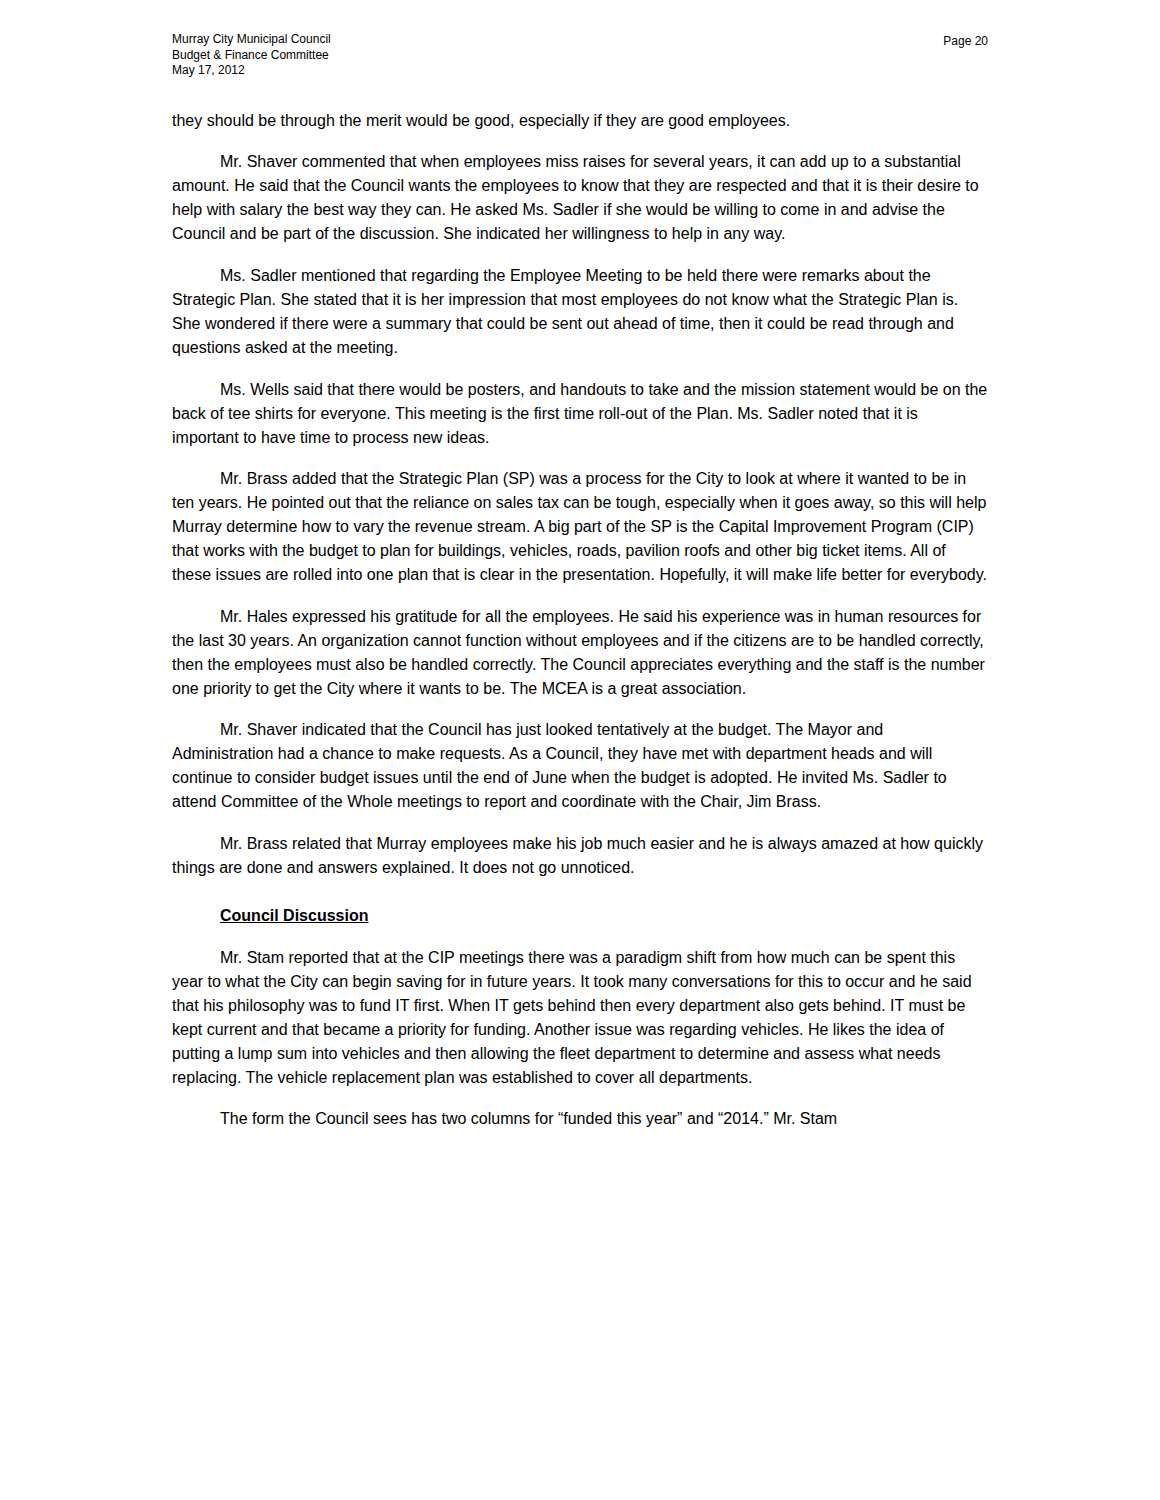Murray City Municipal Council
Budget & Finance Committee
May 17, 2012
Page 20
they should be through the merit would be good, especially if they are good employees.
Mr. Shaver commented that when employees miss raises for several years, it can add up to a substantial amount. He said that the Council wants the employees to know that they are respected and that it is their desire to help with salary the best way they can. He asked Ms. Sadler if she would be willing to come in and advise the Council and be part of the discussion. She indicated her willingness to help in any way.
Ms. Sadler mentioned that regarding the Employee Meeting to be held there were remarks about the Strategic Plan. She stated that it is her impression that most employees do not know what the Strategic Plan is. She wondered if there were a summary that could be sent out ahead of time, then it could be read through and questions asked at the meeting.
Ms. Wells said that there would be posters, and handouts to take and the mission statement would be on the back of tee shirts for everyone. This meeting is the first time roll-out of the Plan. Ms. Sadler noted that it is important to have time to process new ideas.
Mr. Brass added that the Strategic Plan (SP) was a process for the City to look at where it wanted to be in ten years. He pointed out that the reliance on sales tax can be tough, especially when it goes away, so this will help Murray determine how to vary the revenue stream. A big part of the SP is the Capital Improvement Program (CIP) that works with the budget to plan for buildings, vehicles, roads, pavilion roofs and other big ticket items. All of these issues are rolled into one plan that is clear in the presentation. Hopefully, it will make life better for everybody.
Mr. Hales expressed his gratitude for all the employees. He said his experience was in human resources for the last 30 years. An organization cannot function without employees and if the citizens are to be handled correctly, then the employees must also be handled correctly. The Council appreciates everything and the staff is the number one priority to get the City where it wants to be. The MCEA is a great association.
Mr. Shaver indicated that the Council has just looked tentatively at the budget. The Mayor and Administration had a chance to make requests. As a Council, they have met with department heads and will continue to consider budget issues until the end of June when the budget is adopted. He invited Ms. Sadler to attend Committee of the Whole meetings to report and coordinate with the Chair, Jim Brass.
Mr. Brass related that Murray employees make his job much easier and he is always amazed at how quickly things are done and answers explained. It does not go unnoticed.
Council Discussion
Mr. Stam reported that at the CIP meetings there was a paradigm shift from how much can be spent this year to what the City can begin saving for in future years. It took many conversations for this to occur and he said that his philosophy was to fund IT first. When IT gets behind then every department also gets behind. IT must be kept current and that became a priority for funding. Another issue was regarding vehicles. He likes the idea of putting a lump sum into vehicles and then allowing the fleet department to determine and assess what needs replacing. The vehicle replacement plan was established to cover all departments.
The form the Council sees has two columns for “funded this year” and “2014.” Mr. Stam